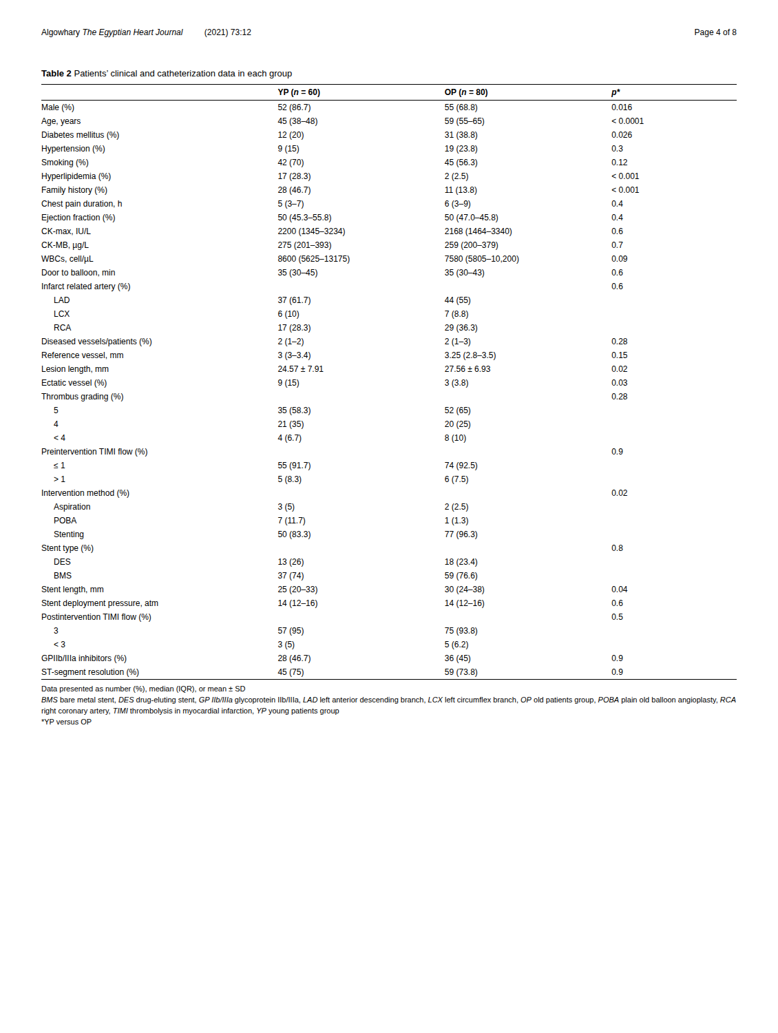Algowhary The Egyptian Heart Journal (2021) 73:12
Page 4 of 8
Table 2 Patients’ clinical and catheterization data in each group
| | YP ( n = 60) | OP ( n = 80) | p * |
| --- | --- | --- | --- |
| Male (%) | 52 (86.7) | 55 (68.8) | 0.016 |
| Age, years | 45 (38–48) | 59 (55–65) | < 0.0001 |
| Diabetes mellitus (%) | 12 (20) | 31 (38.8) | 0.026 |
| Hypertension (%) | 9 (15) | 19 (23.8) | 0.3 |
| Smoking (%) | 42 (70) | 45 (56.3) | 0.12 |
| Hyperlipidemia (%) | 17 (28.3) | 2 (2.5) | < 0.001 |
| Family history (%) | 28 (46.7) | 11 (13.8) | < 0.001 |
| Chest pain duration, h | 5 (3–7) | 6 (3–9) | 0.4 |
| Ejection fraction (%) | 50 (45.3–55.8) | 50 (47.0–45.8) | 0.4 |
| CK-max, IU/L | 2200 (1345–3234) | 2168 (1464–3340) | 0.6 |
| CK-MB, µg/L | 275 (201–393) | 259 (200–379) | 0.7 |
| WBCs, cell/µL | 8600 (5625–13175) | 7580 (5805–10,200) | 0.09 |
| Door to balloon, min | 35 (30–45) | 35 (30–43) | 0.6 |
| Infarct related artery (%) | | | 0.6 |
| LAD | 37 (61.7) | 44 (55) | |
| LCX | 6 (10) | 7 (8.8) | |
| RCA | 17 (28.3) | 29 (36.3) | |
| Diseased vessels/patients (%) | 2 (1–2) | 2 (1–3) | 0.28 |
| Reference vessel, mm | 3 (3–3.4) | 3.25 (2.8–3.5) | 0.15 |
| Lesion length, mm | 24.57 ± 7.91 | 27.56 ± 6.93 | 0.02 |
| Ectatic vessel (%) | 9 (15) | 3 (3.8) | 0.03 |
| Thrombus grading (%) | | | 0.28 |
| 5 | 35 (58.3) | 52 (65) | |
| 4 | 21 (35) | 20 (25) | |
| < 4 | 4 (6.7) | 8 (10) | |
| Preintervention TIMI flow (%) | | | 0.9 |
| ≤ 1 | 55 (91.7) | 74 (92.5) | |
| > 1 | 5 (8.3) | 6 (7.5) | |
| Intervention method (%) | | | 0.02 |
| Aspiration | 3 (5) | 2 (2.5) | |
| POBA | 7 (11.7) | 1 (1.3) | |
| Stenting | 50 (83.3) | 77 (96.3) | |
| Stent type (%) | | | 0.8 |
| DES | 13 (26) | 18 (23.4) | |
| BMS | 37 (74) | 59 (76.6) | |
| Stent length, mm | 25 (20–33) | 30 (24–38) | 0.04 |
| Stent deployment pressure, atm | 14 (12–16) | 14 (12–16) | 0.6 |
| Postintervention TIMI flow (%) | | | 0.5 |
| 3 | 57 (95) | 75 (93.8) | |
| < 3 | 3 (5) | 5 (6.2) | |
| GPIIb/IIIa inhibitors (%) | 28 (46.7) | 36 (45) | 0.9 |
| ST-segment resolution (%) | 45 (75) | 59 (73.8) | 0.9 |
Data presented as number (%), median (IQR), or mean ± SD
BMS bare metal stent, DES drug-eluting stent, GP IIb/IIIa glycoprotein IIb/IIIa, LAD left anterior descending branch, LCX left circumflex branch, OP old patients group, POBA plain old balloon angioplasty, RCA right coronary artery, TIMI thrombolysis in myocardial infarction, YP young patients group
*YP versus OP